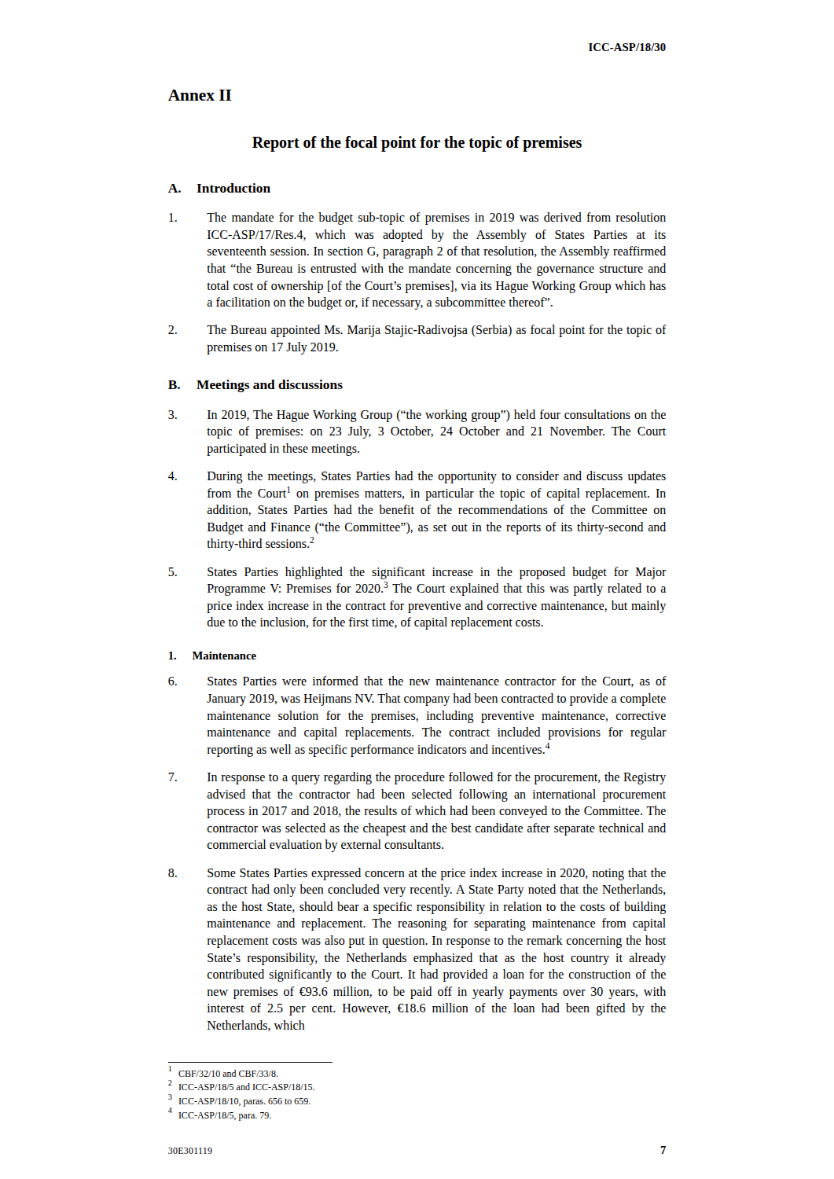ICC-ASP/18/30
Annex II
Report of the focal point for the topic of premises
A. Introduction
1. The mandate for the budget sub-topic of premises in 2019 was derived from resolution ICC-ASP/17/Res.4, which was adopted by the Assembly of States Parties at its seventeenth session. In section G, paragraph 2 of that resolution, the Assembly reaffirmed that “the Bureau is entrusted with the mandate concerning the governance structure and total cost of ownership [of the Court’s premises], via its Hague Working Group which has a facilitation on the budget or, if necessary, a subcommittee thereof”.
2. The Bureau appointed Ms. Marija Stajic-Radivojsa (Serbia) as focal point for the topic of premises on 17 July 2019.
B. Meetings and discussions
3. In 2019, The Hague Working Group (“the working group”) held four consultations on the topic of premises: on 23 July, 3 October, 24 October and 21 November. The Court participated in these meetings.
4. During the meetings, States Parties had the opportunity to consider and discuss updates from the Court1 on premises matters, in particular the topic of capital replacement. In addition, States Parties had the benefit of the recommendations of the Committee on Budget and Finance (“the Committee”), as set out in the reports of its thirty-second and thirty-third sessions.2
5. States Parties highlighted the significant increase in the proposed budget for Major Programme V: Premises for 2020.3 The Court explained that this was partly related to a price index increase in the contract for preventive and corrective maintenance, but mainly due to the inclusion, for the first time, of capital replacement costs.
1. Maintenance
6. States Parties were informed that the new maintenance contractor for the Court, as of January 2019, was Heijmans NV. That company had been contracted to provide a complete maintenance solution for the premises, including preventive maintenance, corrective maintenance and capital replacements. The contract included provisions for regular reporting as well as specific performance indicators and incentives.4
7. In response to a query regarding the procedure followed for the procurement, the Registry advised that the contractor had been selected following an international procurement process in 2017 and 2018, the results of which had been conveyed to the Committee. The contractor was selected as the cheapest and the best candidate after separate technical and commercial evaluation by external consultants.
8. Some States Parties expressed concern at the price index increase in 2020, noting that the contract had only been concluded very recently. A State Party noted that the Netherlands, as the host State, should bear a specific responsibility in relation to the costs of building maintenance and replacement. The reasoning for separating maintenance from capital replacement costs was also put in question. In response to the remark concerning the host State’s responsibility, the Netherlands emphasized that as the host country it already contributed significantly to the Court. It had provided a loan for the construction of the new premises of €93.6 million, to be paid off in yearly payments over 30 years, with interest of 2.5 per cent. However, €18.6 million of the loan had been gifted by the Netherlands, which
1 CBF/32/10 and CBF/33/8.
2 ICC-ASP/18/5 and ICC-ASP/18/15.
3 ICC-ASP/18/10, paras. 656 to 659.
4 ICC-ASP/18/5, para. 79.
30E301119
7